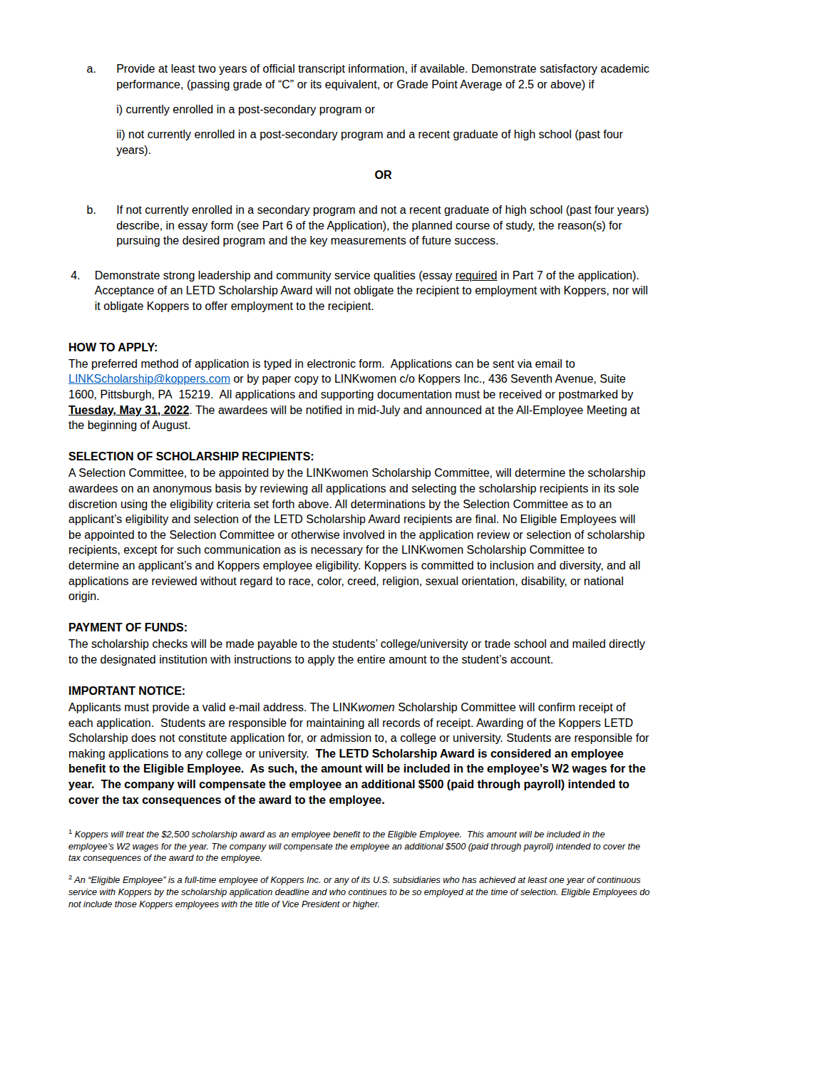a.
Provide at least two years of official transcript information, if available. Demonstrate satisfactory academic performance, (passing grade of “C” or its equivalent, or Grade Point Average of 2.5 or above) if
i) currently enrolled in a post-secondary program or
ii) not currently enrolled in a post-secondary program and a recent graduate of high school (past four years).
OR
b.
If not currently enrolled in a secondary program and not a recent graduate of high school (past four years) describe, in essay form (see Part 6 of the Application), the planned course of study, the reason(s) for pursuing the desired program and the key measurements of future success.
4.
Demonstrate strong leadership and community service qualities (essay required in Part 7 of the application). Acceptance of an LETD Scholarship Award will not obligate the recipient to employment with Koppers, nor will it obligate Koppers to offer employment to the recipient.
How to Apply:
The preferred method of application is typed in electronic form. Applications can be sent via email to LINKScholarship@koppers.com or by paper copy to LINKwomen c/o Koppers Inc., 436 Seventh Avenue, Suite 1600, Pittsburgh, PA 15219. All applications and supporting documentation must be received or postmarked by Tuesday, May 31, 2022. The awardees will be notified in mid-July and announced at the All-Employee Meeting at the beginning of August.
Selection of Scholarship Recipients:
A Selection Committee, to be appointed by the LINKwomen Scholarship Committee, will determine the scholarship awardees on an anonymous basis by reviewing all applications and selecting the scholarship recipients in its sole discretion using the eligibility criteria set forth above. All determinations by the Selection Committee as to an applicant’s eligibility and selection of the LETD Scholarship Award recipients are final. No Eligible Employees will be appointed to the Selection Committee or otherwise involved in the application review or selection of scholarship recipients, except for such communication as is necessary for the LINKwomen Scholarship Committee to determine an applicant’s and Koppers employee eligibility. Koppers is committed to inclusion and diversity, and all applications are reviewed without regard to race, color, creed, religion, sexual orientation, disability, or national origin.
Payment of Funds:
The scholarship checks will be made payable to the students’ college/university or trade school and mailed directly to the designated institution with instructions to apply the entire amount to the student’s account.
Important Notice:
Applicants must provide a valid e-mail address. The LINKwomen Scholarship Committee will confirm receipt of each application. Students are responsible for maintaining all records of receipt. Awarding of the Koppers LETD Scholarship does not constitute application for, or admission to, a college or university. Students are responsible for making applications to any college or university. The LETD Scholarship Award is considered an employee benefit to the Eligible Employee. As such, the amount will be included in the employee’s W2 wages for the year. The company will compensate the employee an additional $500 (paid through payroll) intended to cover the tax consequences of the award to the employee.
1 Koppers will treat the $2,500 scholarship award as an employee benefit to the Eligible Employee. This amount will be included in the employee’s W2 wages for the year. The company will compensate the employee an additional $500 (paid through payroll) intended to cover the tax consequences of the award to the employee.
2 An “Eligible Employee” is a full-time employee of Koppers Inc. or any of its U.S. subsidiaries who has achieved at least one year of continuous service with Koppers by the scholarship application deadline and who continues to be so employed at the time of selection. Eligible Employees do not include those Koppers employees with the title of Vice President or higher.